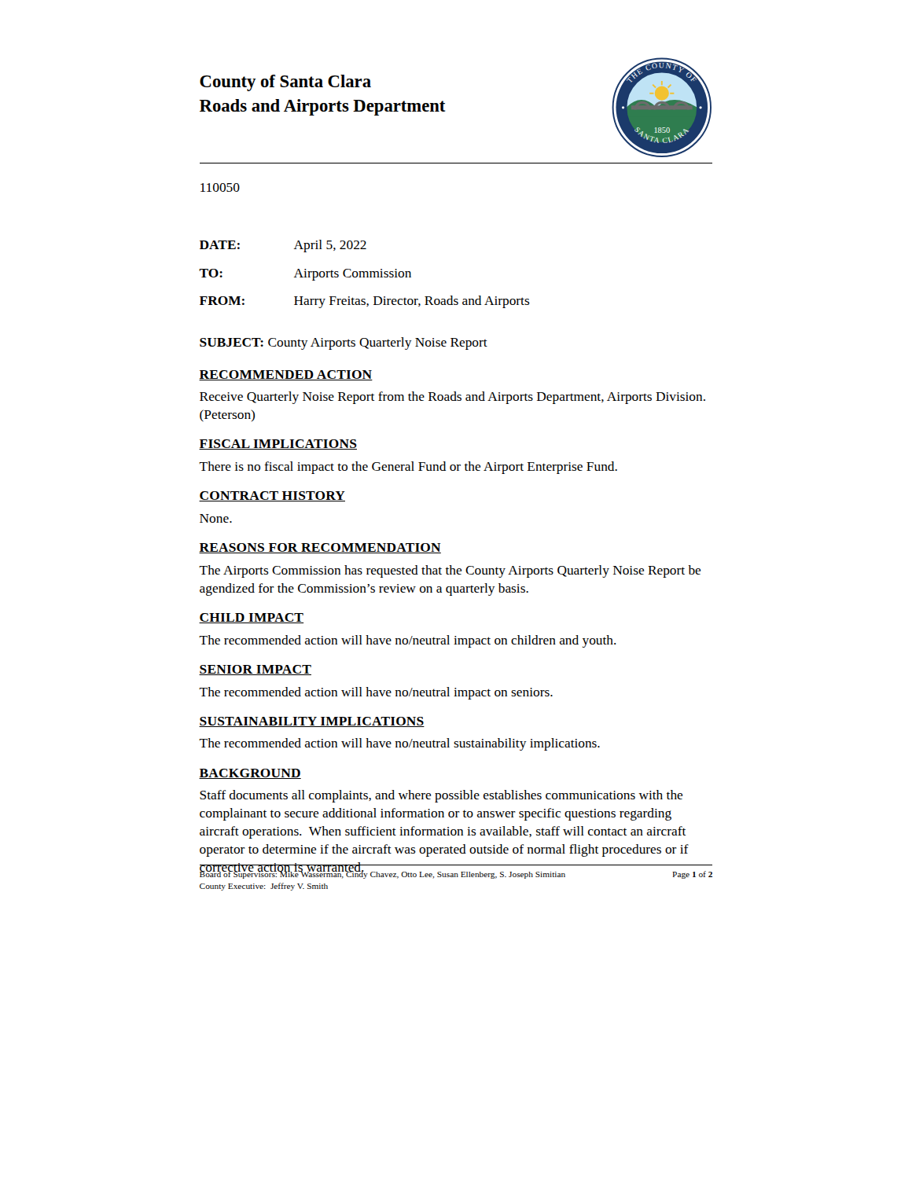County of Santa Clara
Roads and Airports Department
County of Santa Clara Seal 1850 THE COUNTY OF SANTA CLARA
110050
| DATE: | April 5, 2022 |
| TO: | Airports Commission |
| FROM: | Harry Freitas, Director, Roads and Airports |
SUBJECT: County Airports Quarterly Noise Report
RECOMMENDED ACTION
Receive Quarterly Noise Report from the Roads and Airports Department, Airports Division. (Peterson)
FISCAL IMPLICATIONS
There is no fiscal impact to the General Fund or the Airport Enterprise Fund.
CONTRACT HISTORY
None.
REASONS FOR RECOMMENDATION
The Airports Commission has requested that the County Airports Quarterly Noise Report be agendized for the Commission’s review on a quarterly basis.
CHILD IMPACT
The recommended action will have no/neutral impact on children and youth.
SENIOR IMPACT
The recommended action will have no/neutral impact on seniors.
SUSTAINABILITY IMPLICATIONS
The recommended action will have no/neutral sustainability implications.
BACKGROUND
Staff documents all complaints, and where possible establishes communications with the complainant to secure additional information or to answer specific questions regarding aircraft operations. When sufficient information is available, staff will contact an aircraft operator to determine if the aircraft was operated outside of normal flight procedures or if corrective action is warranted.
Board of Supervisors: Mike Wasserman, Cindy Chavez, Otto Lee, Susan Ellenberg, S. Joseph Simitian
County Executive: Jeffrey V. Smith
Page 1 of 2